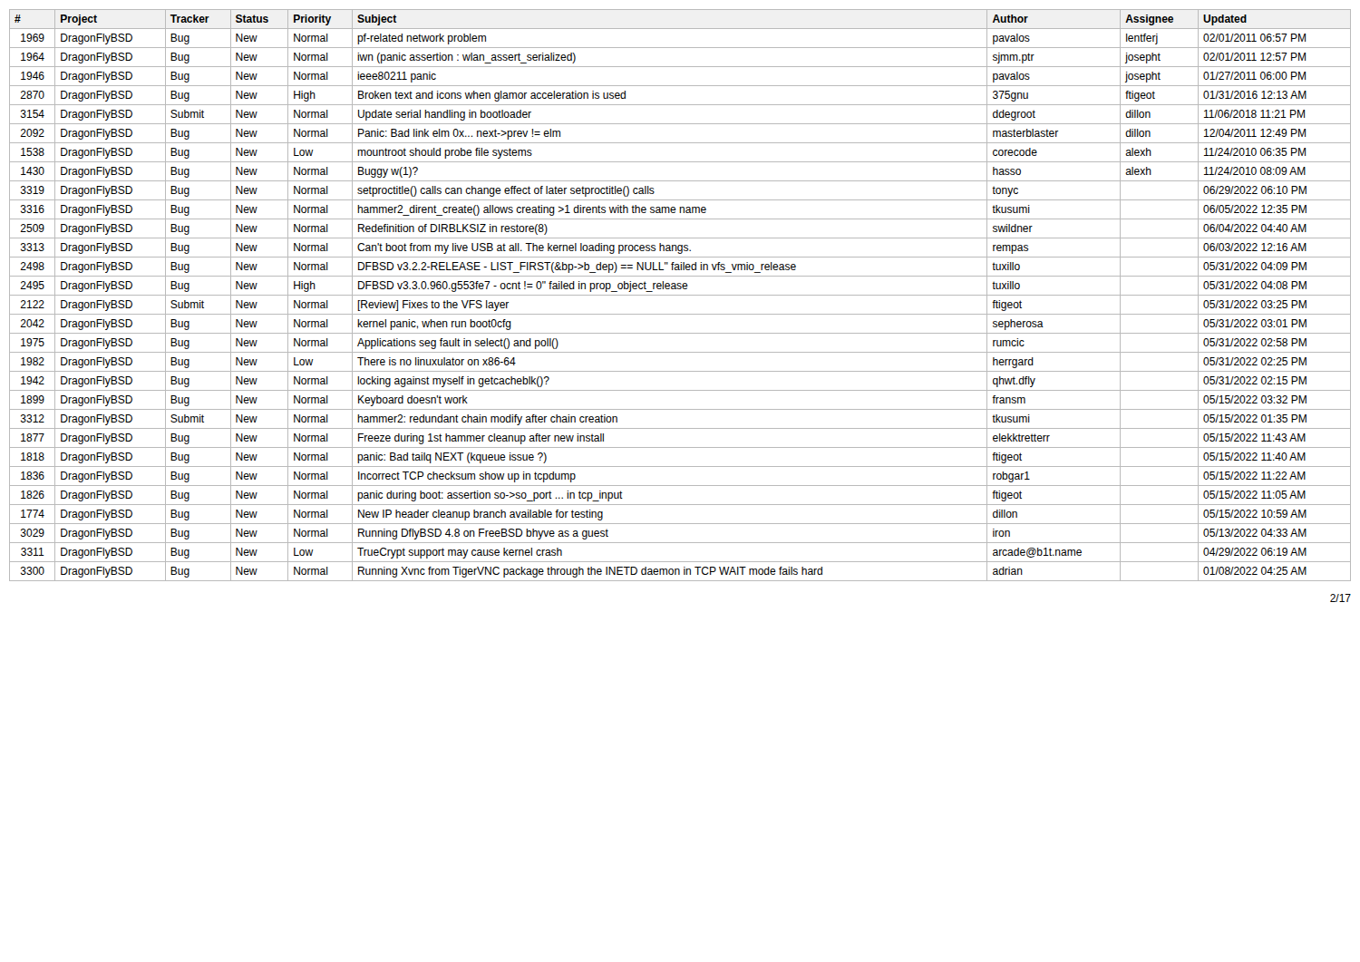| # | Project | Tracker | Status | Priority | Subject | Author | Assignee | Updated |
| --- | --- | --- | --- | --- | --- | --- | --- | --- |
| 1969 | DragonFlyBSD | Bug | New | Normal | pf-related network problem | pavalos | lentferj | 02/01/2011 06:57 PM |
| 1964 | DragonFlyBSD | Bug | New | Normal | iwn (panic assertion : wlan_assert_serialized) | sjmm.ptr | josepht | 02/01/2011 12:57 PM |
| 1946 | DragonFlyBSD | Bug | New | Normal | ieee80211 panic | pavalos | josepht | 01/27/2011 06:00 PM |
| 2870 | DragonFlyBSD | Bug | New | High | Broken text and icons when glamor acceleration is used | 375gnu | ftigeot | 01/31/2016 12:13 AM |
| 3154 | DragonFlyBSD | Submit | New | Normal | Update serial handling in bootloader | ddegroot | dillon | 11/06/2018 11:21 PM |
| 2092 | DragonFlyBSD | Bug | New | Normal | Panic: Bad link elm 0x... next->prev != elm | masterblaster | dillon | 12/04/2011 12:49 PM |
| 1538 | DragonFlyBSD | Bug | New | Low | mountroot should probe file systems | corecode | alexh | 11/24/2010 06:35 PM |
| 1430 | DragonFlyBSD | Bug | New | Normal | Buggy w(1)? | hasso | alexh | 11/24/2010 08:09 AM |
| 3319 | DragonFlyBSD | Bug | New | Normal | setproctitle() calls can change effect of later setproctitle() calls | tonyc | | 06/29/2022 06:10 PM |
| 3316 | DragonFlyBSD | Bug | New | Normal | hammer2_dirent_create() allows creating >1 dirents with the same name | tkusumi | | 06/05/2022 12:35 PM |
| 2509 | DragonFlyBSD | Bug | New | Normal | Redefinition of DIRBLKSIZ in restore(8) | swildner | | 06/04/2022 04:40 AM |
| 3313 | DragonFlyBSD | Bug | New | Normal | Can't boot from my live USB at all. The kernel loading process hangs. | rempas | | 06/03/2022 12:16 AM |
| 2498 | DragonFlyBSD | Bug | New | Normal | DFBSD v3.2.2-RELEASE - LIST_FIRST(&bp->b_dep) == NULL" failed in vfs_vmio_release | tuxillo | | 05/31/2022 04:09 PM |
| 2495 | DragonFlyBSD | Bug | New | High | DFBSD v3.3.0.960.g553fe7 - ocnt != 0" failed in prop_object_release | tuxillo | | 05/31/2022 04:08 PM |
| 2122 | DragonFlyBSD | Submit | New | Normal | [Review] Fixes to the VFS layer | ftigeot | | 05/31/2022 03:25 PM |
| 2042 | DragonFlyBSD | Bug | New | Normal | kernel panic, when run boot0cfg | sepherosa | | 05/31/2022 03:01 PM |
| 1975 | DragonFlyBSD | Bug | New | Normal | Applications seg fault in select() and poll() | rumcic | | 05/31/2022 02:58 PM |
| 1982 | DragonFlyBSD | Bug | New | Low | There is no linuxulator on x86-64 | herrgard | | 05/31/2022 02:25 PM |
| 1942 | DragonFlyBSD | Bug | New | Normal | locking against myself in getcacheblk()? | qhwt.dfly | | 05/31/2022 02:15 PM |
| 1899 | DragonFlyBSD | Bug | New | Normal | Keyboard doesn't work | fransm | | 05/15/2022 03:32 PM |
| 3312 | DragonFlyBSD | Submit | New | Normal | hammer2: redundant chain modify after chain creation | tkusumi | | 05/15/2022 01:35 PM |
| 1877 | DragonFlyBSD | Bug | New | Normal | Freeze during 1st hammer cleanup after new install | elekktretterr | | 05/15/2022 11:43 AM |
| 1818 | DragonFlyBSD | Bug | New | Normal | panic: Bad tailq NEXT (kqueue issue ?) | ftigeot | | 05/15/2022 11:40 AM |
| 1836 | DragonFlyBSD | Bug | New | Normal | Incorrect TCP checksum show up in tcpdump | robgar1 | | 05/15/2022 11:22 AM |
| 1826 | DragonFlyBSD | Bug | New | Normal | panic during boot: assertion so->so_port ... in tcp_input | ftigeot | | 05/15/2022 11:05 AM |
| 1774 | DragonFlyBSD | Bug | New | Normal | New IP header cleanup branch available for testing | dillon | | 05/15/2022 10:59 AM |
| 3029 | DragonFlyBSD | Bug | New | Normal | Running DflyBSD 4.8 on FreeBSD bhyve as a guest | iron | | 05/13/2022 04:33 AM |
| 3311 | DragonFlyBSD | Bug | New | Low | TrueCrypt support may cause kernel crash | arcade@b1t.name | | 04/29/2022 06:19 AM |
| 3300 | DragonFlyBSD | Bug | New | Normal | Running Xvnc from TigerVNC package through the INETD daemon in TCP WAIT mode fails hard | adrian | | 01/08/2022 04:25 AM |
2/17